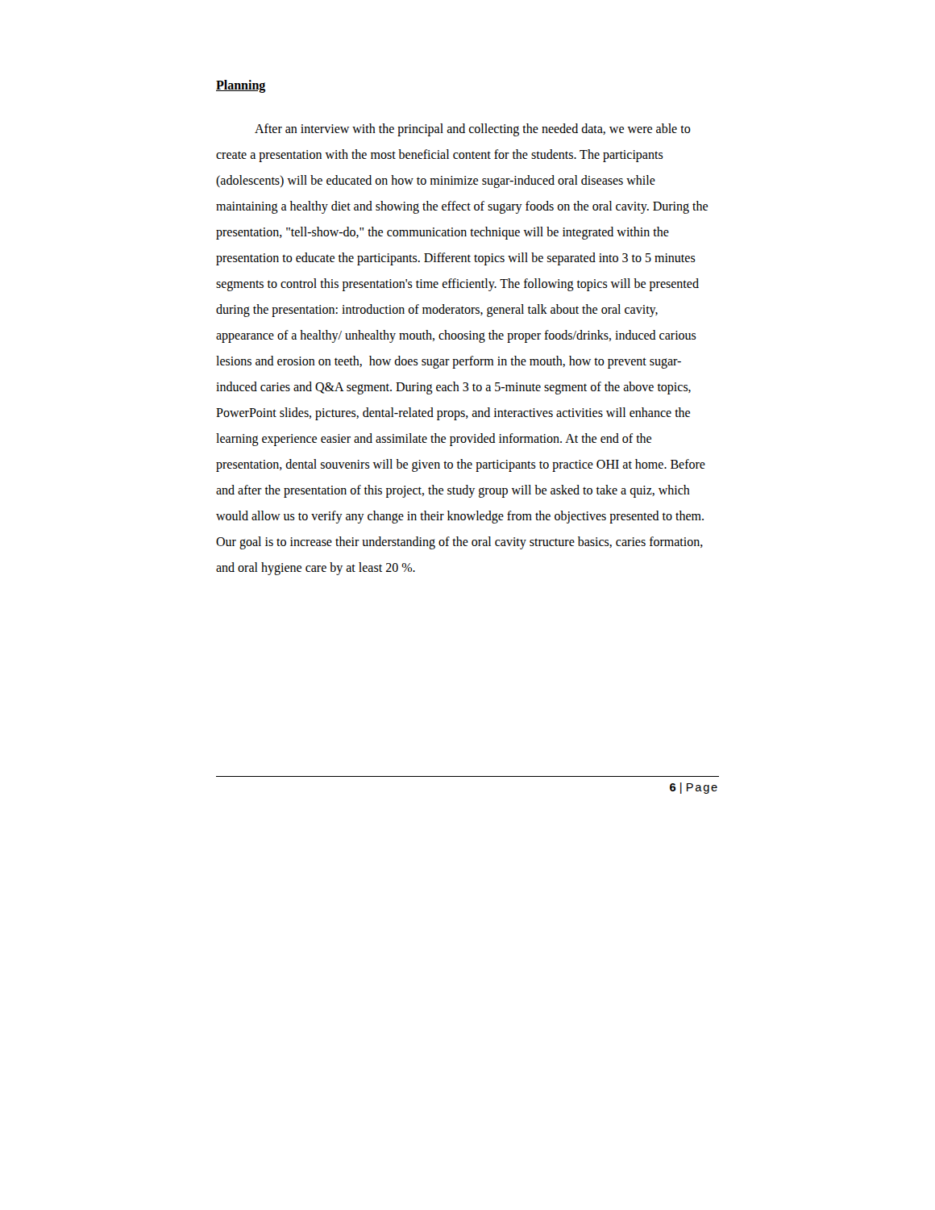Planning
After an interview with the principal and collecting the needed data, we were able to create a presentation with the most beneficial content for the students. The participants (adolescents) will be educated on how to minimize sugar-induced oral diseases while maintaining a healthy diet and showing the effect of sugary foods on the oral cavity. During the presentation, "tell-show-do," the communication technique will be integrated within the presentation to educate the participants. Different topics will be separated into 3 to 5 minutes segments to control this presentation's time efficiently. The following topics will be presented during the presentation: introduction of moderators, general talk about the oral cavity, appearance of a healthy/ unhealthy mouth, choosing the proper foods/drinks, induced carious lesions and erosion on teeth, how does sugar perform in the mouth, how to prevent sugar-induced caries and Q&A segment. During each 3 to a 5-minute segment of the above topics, PowerPoint slides, pictures, dental-related props, and interactives activities will enhance the learning experience easier and assimilate the provided information. At the end of the presentation, dental souvenirs will be given to the participants to practice OHI at home. Before and after the presentation of this project, the study group will be asked to take a quiz, which would allow us to verify any change in their knowledge from the objectives presented to them. Our goal is to increase their understanding of the oral cavity structure basics, caries formation, and oral hygiene care by at least 20 %.
6 | Page